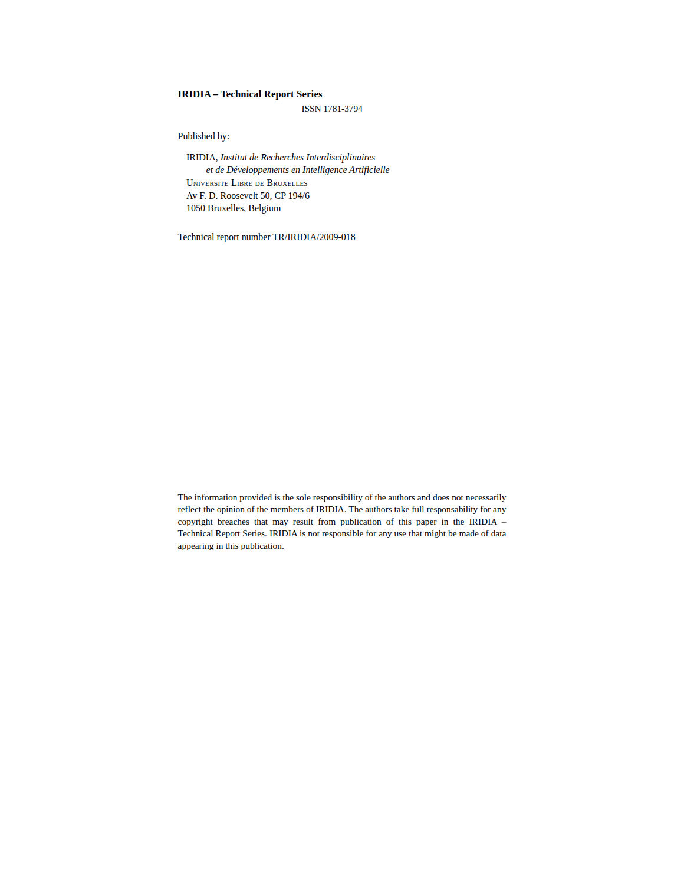IRIDIA – Technical Report Series
ISSN 1781-3794
Published by:
IRIDIA, Institut de Recherches Interdisciplinaires
et de Développements en Intelligence Artificielle
Université Libre de Bruxelles
Av F. D. Roosevelt 50, CP 194/6
1050 Bruxelles, Belgium
Technical report number TR/IRIDIA/2009-018
The information provided is the sole responsibility of the authors and does not necessarily reflect the opinion of the members of IRIDIA. The authors take full responsability for any copyright breaches that may result from publication of this paper in the IRIDIA – Technical Report Series. IRIDIA is not responsible for any use that might be made of data appearing in this publication.